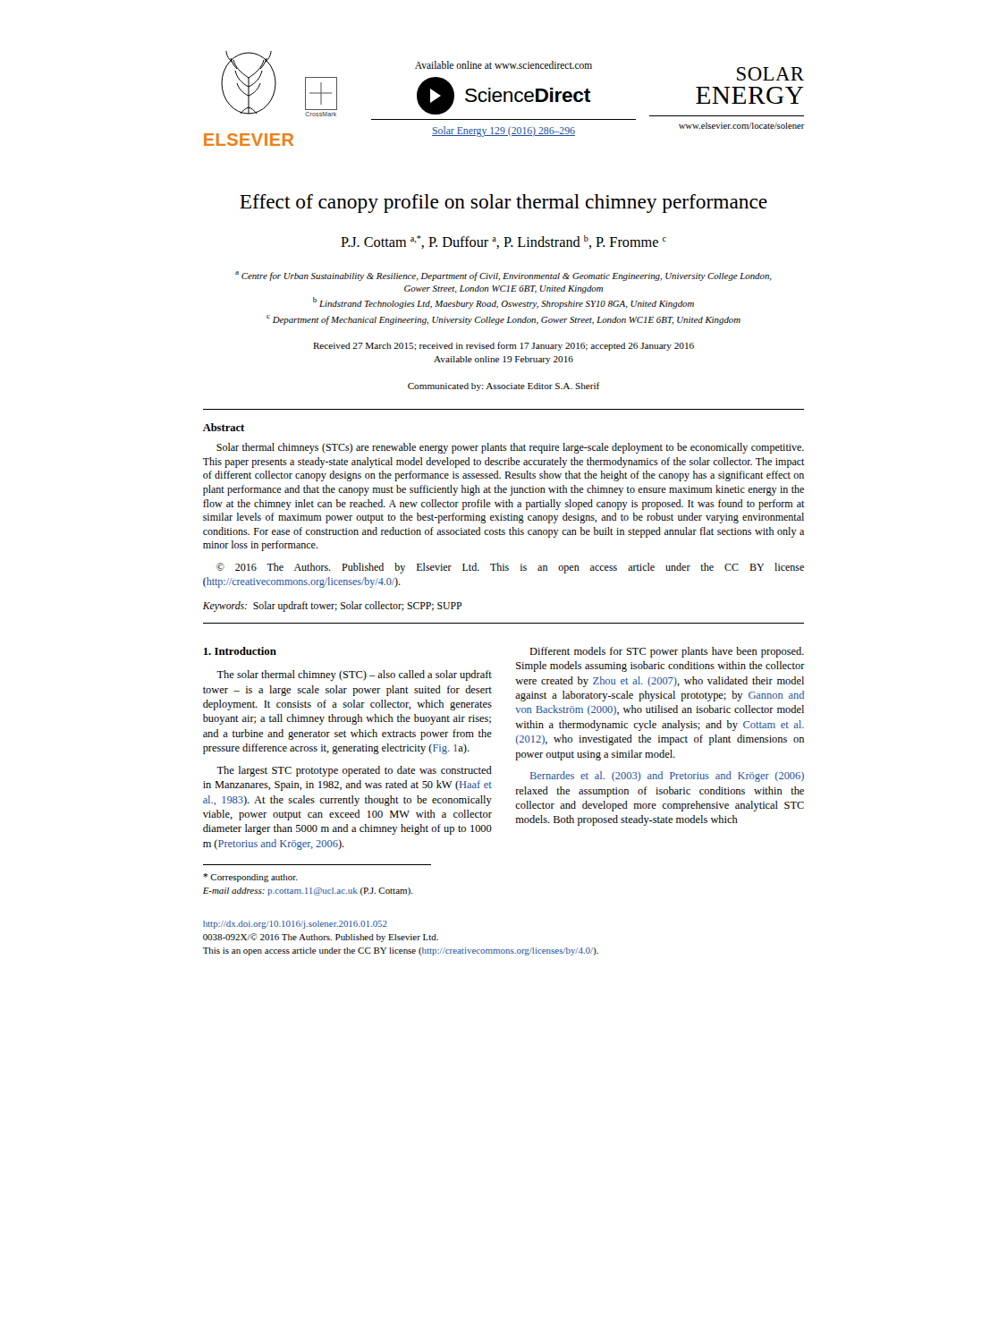ELSEVIER
CrossMark
Available online at www.sciencedirect.com
Science Direct
Solar Energy 129 (2016) 286–296
SOLAR
ENERGY
www.elsevier.com/locate/solener
Effect of canopy profile on solar thermal chimney performance
P.J. Cottam a,*, P. Duffour a, P. Lindstrand b, P. Fromme c
a Centre for Urban Sustainability & Resilience, Department of Civil, Environmental & Geomatic Engineering, University College London,
Gower Street, London WC1E 6BT, United Kingdom
b Lindstrand Technologies Ltd, Maesbury Road, Oswestry, Shropshire SY10 8GA, United Kingdom
c Department of Mechanical Engineering, University College London, Gower Street, London WC1E 6BT, United Kingdom
Received 27 March 2015; received in revised form 17 January 2016; accepted 26 January 2016
Available online 19 February 2016
Communicated by: Associate Editor S.A. Sherif
Abstract
Solar thermal chimneys (STCs) are renewable energy power plants that require large-scale deployment to be economically competitive. This paper presents a steady-state analytical model developed to describe accurately the thermodynamics of the solar collector. The impact of different collector canopy designs on the performance is assessed. Results show that the height of the canopy has a significant effect on plant performance and that the canopy must be sufficiently high at the junction with the chimney to ensure maximum kinetic energy in the flow at the chimney inlet can be reached. A new collector profile with a partially sloped canopy is proposed. It was found to perform at similar levels of maximum power output to the best-performing existing canopy designs, and to be robust under varying environmental conditions. For ease of construction and reduction of associated costs this canopy can be built in stepped annular flat sections with only a minor loss in performance.
© 2016 The Authors. Published by Elsevier Ltd. This is an open access article under the CC BY license (http://creativecommons.org/licenses/by/4.0/).
Keywords: Solar updraft tower; Solar collector; SCPP; SUPP
1. Introduction
The solar thermal chimney (STC) – also called a solar updraft tower – is a large scale solar power plant suited for desert deployment. It consists of a solar collector, which generates buoyant air; a tall chimney through which the buoyant air rises; and a turbine and generator set which extracts power from the pressure difference across it, generating electricity (Fig. 1a).
The largest STC prototype operated to date was constructed in Manzanares, Spain, in 1982, and was rated at 50 kW (Haaf et al., 1983). At the scales currently thought to be economically viable, power output can exceed 100 MW with a collector diameter larger than 5000 m and a chimney height of up to 1000 m (Pretorius and Kröger, 2006).
Different models for STC power plants have been proposed. Simple models assuming isobaric conditions within the collector were created by Zhou et al. (2007), who validated their model against a laboratory-scale physical prototype; by Gannon and von Backström (2000), who utilised an isobaric collector model within a thermodynamic cycle analysis; and by Cottam et al. (2012), who investigated the impact of plant dimensions on power output using a similar model.
Bernardes et al. (2003) and Pretorius and Kröger (2006) relaxed the assumption of isobaric conditions within the collector and developed more comprehensive analytical STC models. Both proposed steady-state models which
* Corresponding author.
E-mail address: p.cottam.11@ucl.ac.uk (P.J. Cottam).
http://dx.doi.org/10.1016/j.solener.2016.01.052
0038-092X/© 2016 The Authors. Published by Elsevier Ltd.
This is an open access article under the CC BY license (http://creativecommons.org/licenses/by/4.0/).